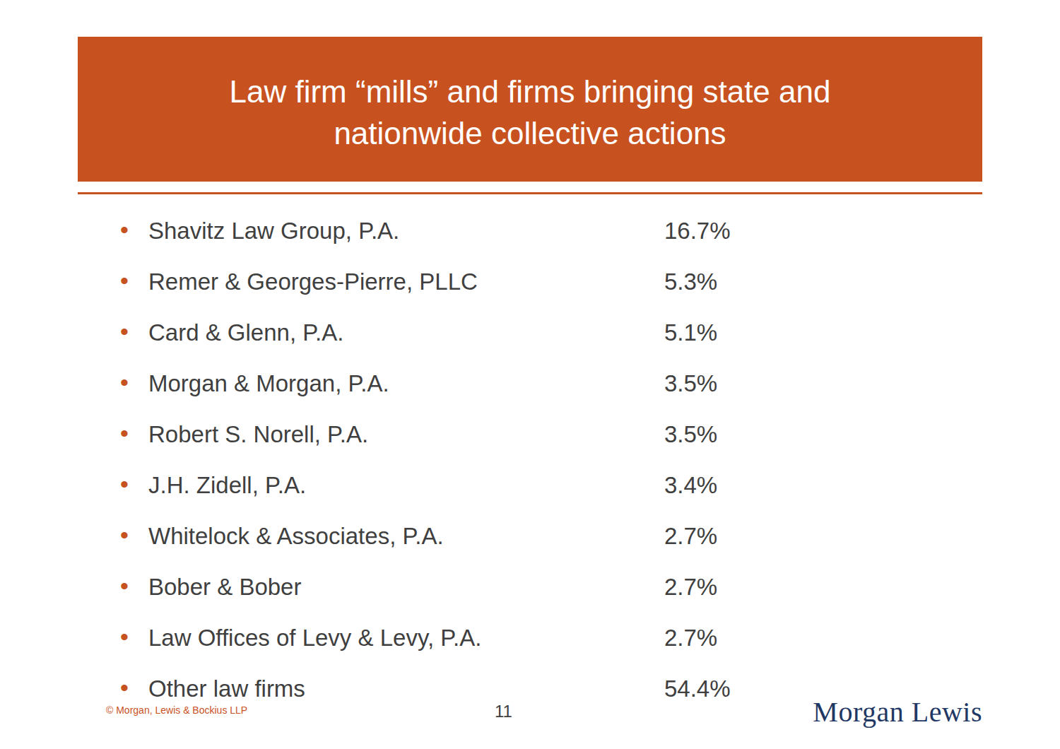Law firm “mills” and firms bringing state and
nationwide collective actions
Shavitz Law Group, P.A.16.7%
Remer & Georges-Pierre, PLLC5.3%
Card & Glenn, P.A.5.1%
Morgan & Morgan, P.A.3.5%
Robert S. Norell, P.A.3.5%
J.H. Zidell, P.A.3.4%
Whitelock & Associates, P.A.2.7%
Bober & Bober2.7%
Law Offices of Levy & Levy, P.A.2.7%
Other law firms54.4%
© Morgan, Lewis & Bockius LLP
11
Morgan Lewis